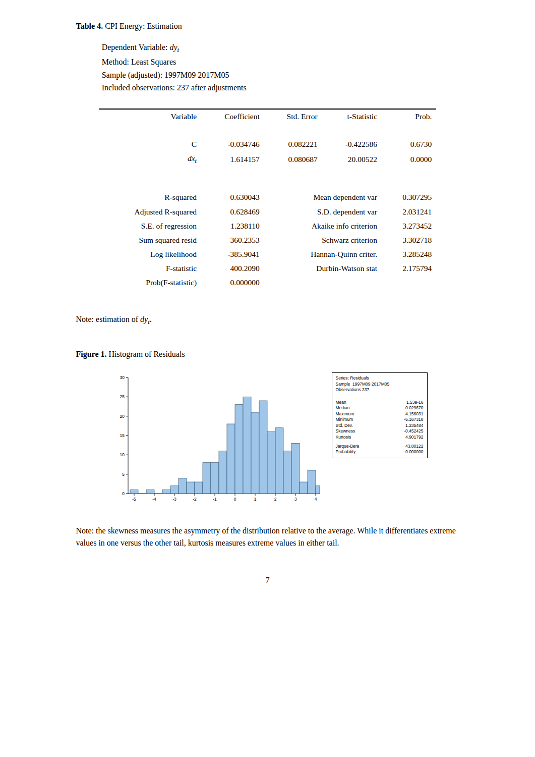Table 4. CPI Energy: Estimation
Dependent Variable: dyt
Method: Least Squares
Sample (adjusted): 1997M09 2017M05
Included observations: 237 after adjustments
| Variable | Coefficient | Std. Error | t-Statistic | Prob. |
| --- | --- | --- | --- | --- |
| C | -0.034746 | 0.082221 | -0.422586 | 0.6730 |
| dx t | 1.614157 | 0.080687 | 20.00522 | 0.0000 |
| R-squared | 0.630043 | Mean dependent var | 0.307295 |
| Adjusted R-squared | 0.628469 | S.D. dependent var | 2.031241 |
| S.E. of regression | 1.238110 | Akaike info criterion | 3.273452 |
| Sum squared resid | 360.2353 | Schwarz criterion | 3.302718 |
| Log likelihood | -385.9041 | Hannan-Quinn criter. | 3.285248 |
| F-statistic | 400.2090 | Durbin-Watson stat | 2.175794 |
| Prob(F-statistic) | 0.000000 | |
Note: estimation of dyt.
Figure 1. Histogram of Residuals
0 5 10 15 20 25 30 -5 -4 -3 -2 -1 0 1 2 3 4
Series: Residuals
Sample 1997M09 2017M05
Observations 237
| Mean | 1.53e-16 |
| Median | 0.029670 |
| Maximum | 4.156031 |
| Minimum | -5.167318 |
| Std. Dev. | 1.235484 |
| Skewness | -0.452425 |
| Kurtosis | 4.901792 |
| Jarque-Bera | 43.80122 |
| Probability | 0.000000 |
Note: the skewness measures the asymmetry of the distribution relative to the average. While it differentiates extreme values in one versus the other tail, kurtosis measures extreme values in either tail.
7